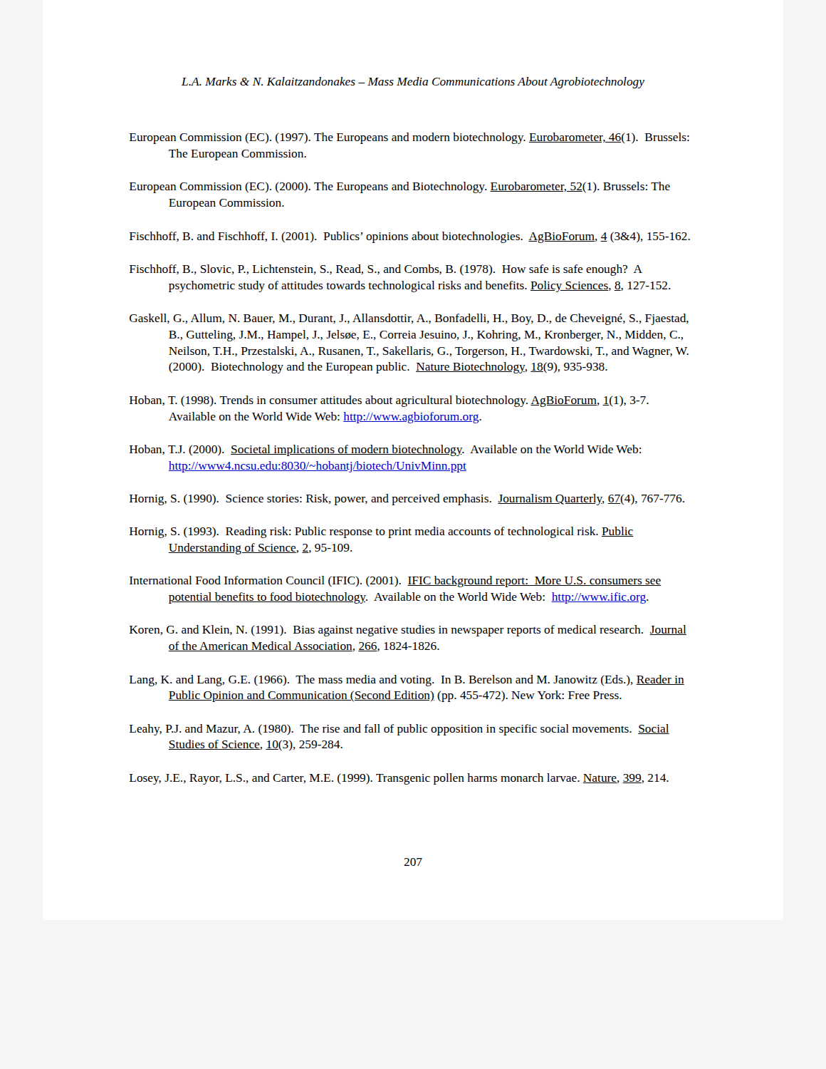L.A. Marks & N. Kalaitzandonakes – Mass Media Communications About Agrobiotechnology
European Commission (EC). (1997). The Europeans and modern biotechnology. Eurobarometer, 46(1). Brussels: The European Commission.
European Commission (EC). (2000). The Europeans and Biotechnology. Eurobarometer, 52(1). Brussels: The European Commission.
Fischhoff, B. and Fischhoff, I. (2001). Publics’ opinions about biotechnologies. AgBioForum, 4 (3&4), 155-162.
Fischhoff, B., Slovic, P., Lichtenstein, S., Read, S., and Combs, B. (1978). How safe is safe enough? A psychometric study of attitudes towards technological risks and benefits. Policy Sciences, 8, 127-152.
Gaskell, G., Allum, N. Bauer, M., Durant, J., Allansdottir, A., Bonfadelli, H., Boy, D., de Cheveigné, S., Fjaestad, B., Gutteling, J.M., Hampel, J., Jelsøe, E., Correia Jesuino, J., Kohring, M., Kronberger, N., Midden, C., Neilson, T.H., Przestalski, A., Rusanen, T., Sakellaris, G., Torgerson, H., Twardowski, T., and Wagner, W. (2000). Biotechnology and the European public. Nature Biotechnology, 18(9), 935-938.
Hoban, T. (1998). Trends in consumer attitudes about agricultural biotechnology. AgBioForum, 1(1), 3-7. Available on the World Wide Web: http://www.agbioforum.org.
Hoban, T.J. (2000). Societal implications of modern biotechnology. Available on the World Wide Web: http://www4.ncsu.edu:8030/~hobantj/biotech/UnivMinn.ppt
Hornig, S. (1990). Science stories: Risk, power, and perceived emphasis. Journalism Quarterly, 67(4), 767-776.
Hornig, S. (1993). Reading risk: Public response to print media accounts of technological risk. Public Understanding of Science, 2, 95-109.
International Food Information Council (IFIC). (2001). IFIC background report: More U.S. consumers see potential benefits to food biotechnology. Available on the World Wide Web: http://www.ific.org.
Koren, G. and Klein, N. (1991). Bias against negative studies in newspaper reports of medical research. Journal of the American Medical Association, 266, 1824-1826.
Lang, K. and Lang, G.E. (1966). The mass media and voting. In B. Berelson and M. Janowitz (Eds.), Reader in Public Opinion and Communication (Second Edition) (pp. 455-472). New York: Free Press.
Leahy, P.J. and Mazur, A. (1980). The rise and fall of public opposition in specific social movements. Social Studies of Science, 10(3), 259-284.
Losey, J.E., Rayor, L.S., and Carter, M.E. (1999). Transgenic pollen harms monarch larvae. Nature, 399, 214.
207